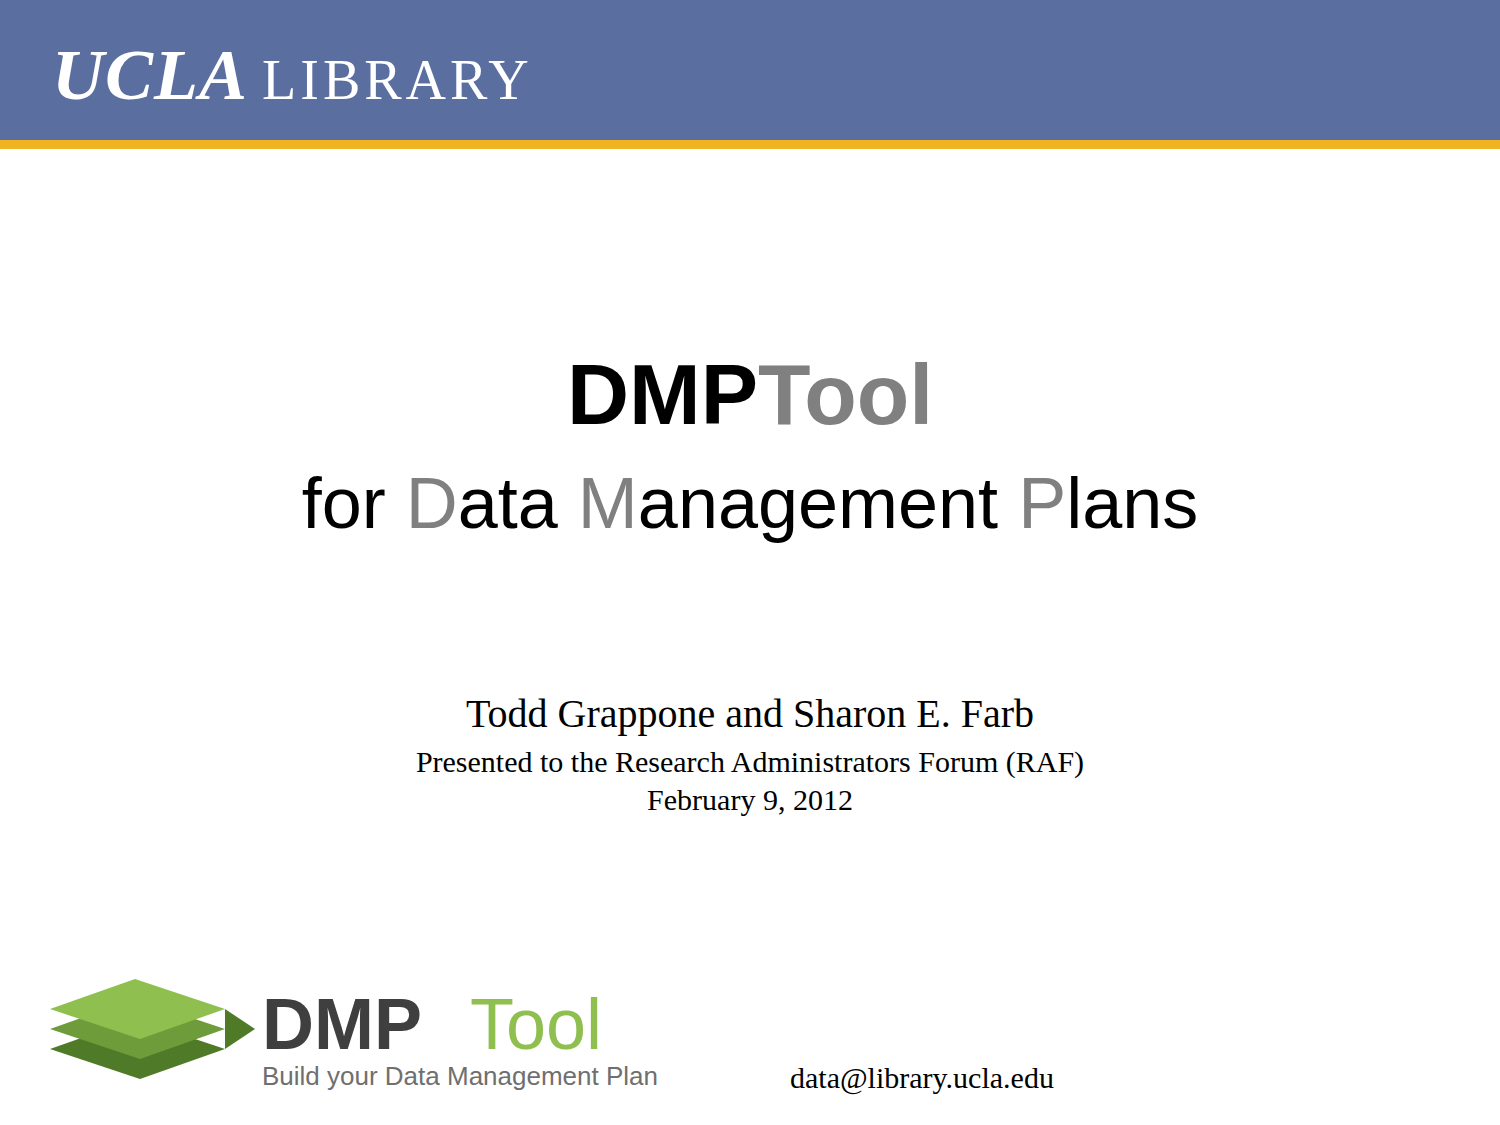UCLA LIBRARY
DMP Tool
for Data Management Plans
Todd Grappone and Sharon E. Farb
Presented to the Research Administrators Forum (RAF)
February 9, 2012
DMP Tool Build your Data Management Plan
data@library.ucla.edu